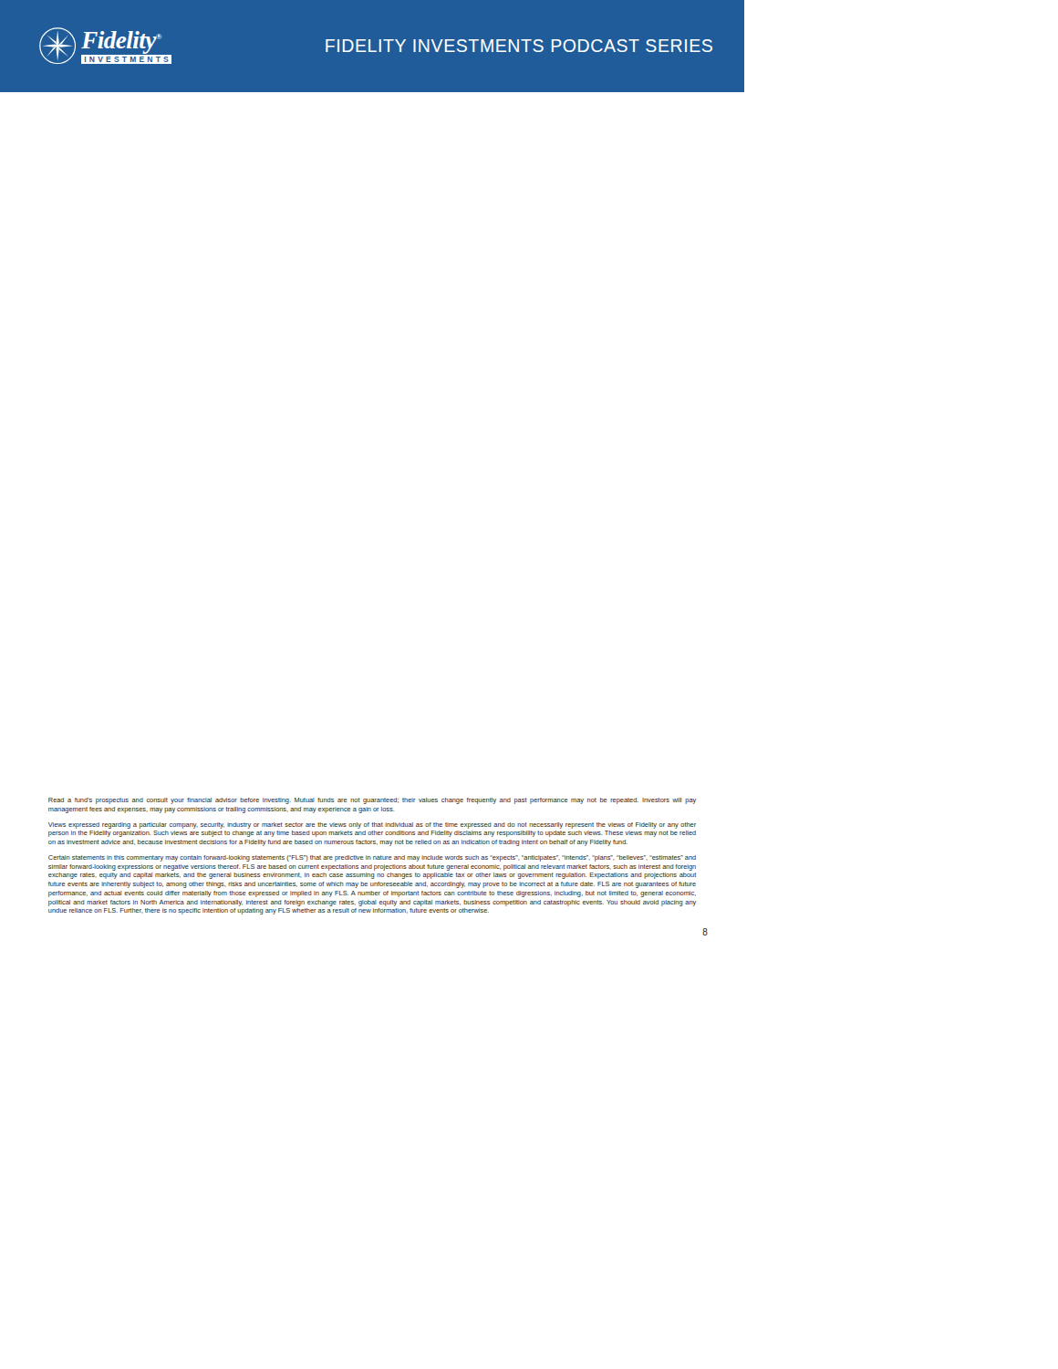Fidelity®
INVESTMENTS
FIDELITY INVESTMENTS PODCAST SERIES
Read a fund’s prospectus and consult your financial advisor before investing. Mutual funds are not guaranteed; their values change frequently and past performance may not be repeated. Investors will pay management fees and expenses, may pay commissions or trailing commissions, and may experience a gain or loss.
Views expressed regarding a particular company, security, industry or market sector are the views only of that individual as of the time expressed and do not necessarily represent the views of Fidelity or any other person in the Fidelity organization. Such views are subject to change at any time based upon markets and other conditions and Fidelity disclaims any responsibility to update such views. These views may not be relied on as investment advice and, because investment decisions for a Fidelity fund are based on numerous factors, may not be relied on as an indication of trading intent on behalf of any Fidelity fund.
Certain statements in this commentary may contain forward-looking statements (“FLS”) that are predictive in nature and may include words such as “expects”, “anticipates”, “intends”, “plans”, “believes”, “estimates” and similar forward-looking expressions or negative versions thereof. FLS are based on current expectations and projections about future general economic, political and relevant market factors, such as interest and foreign exchange rates, equity and capital markets, and the general business environment, in each case assuming no changes to applicable tax or other laws or government regulation. Expectations and projections about future events are inherently subject to, among other things, risks and uncertainties, some of which may be unforeseeable and, accordingly, may prove to be incorrect at a future date. FLS are not guarantees of future performance, and actual events could differ materially from those expressed or implied in any FLS. A number of important factors can contribute to these digressions, including, but not limited to, general economic, political and market factors in North America and internationally, interest and foreign exchange rates, global equity and capital markets, business competition and catastrophic events. You should avoid placing any undue reliance on FLS. Further, there is no specific intention of updating any FLS whether as a result of new information, future events or otherwise.
8